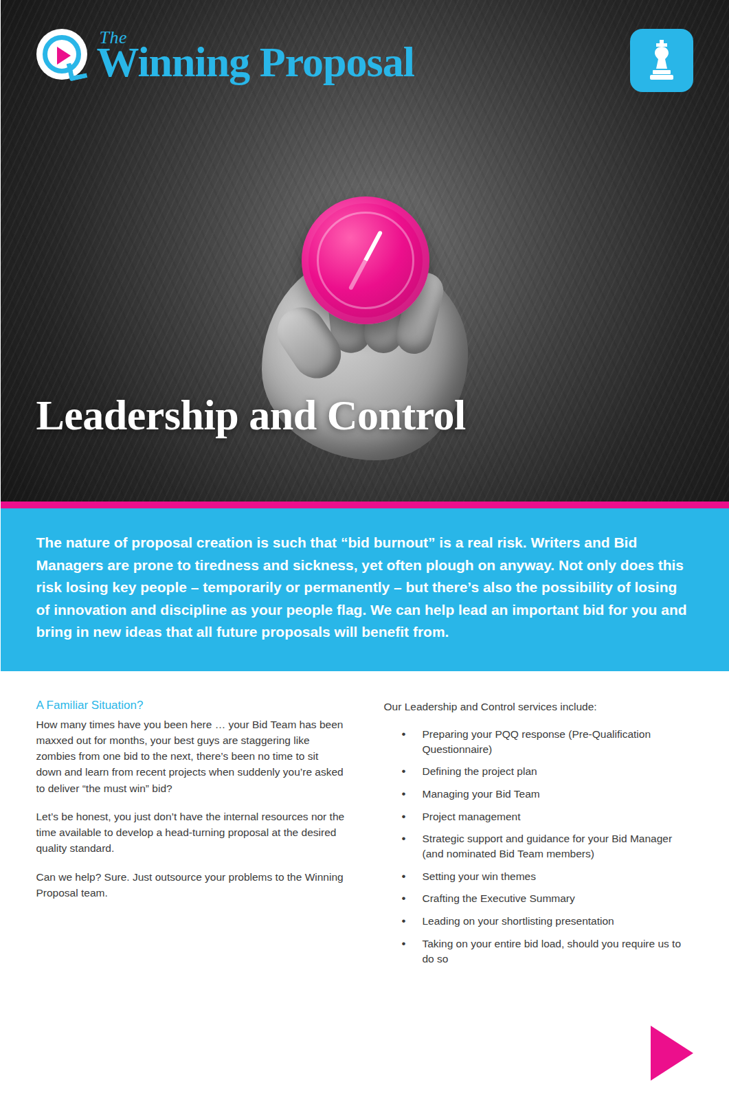The
Winning Proposal
Leadership and Control
The nature of proposal creation is such that “bid burnout” is a real risk. Writers and Bid Managers are prone to tiredness and sickness, yet often plough on anyway. Not only does this risk losing key people – temporarily or permanently – but there’s also the possibility of losing of innovation and discipline as your people flag. We can help lead an important bid for you and bring in new ideas that all future proposals will benefit from.
A Familiar Situation?
How many times have you been here … your Bid Team has been maxxed out for months, your best guys are staggering like zombies from one bid to the next, there’s been no time to sit down and learn from recent projects when suddenly you’re asked to deliver “the must win” bid?
Let’s be honest, you just don’t have the internal resources nor the time available to develop a head-turning proposal at the desired quality standard.
Can we help? Sure. Just outsource your problems to the Winning Proposal team.
Our Leadership and Control services include:
Preparing your PQQ response (Pre-Qualification Questionnaire)
Defining the project plan
Managing your Bid Team
Project management
Strategic support and guidance for your Bid Manager (and nominated Bid Team members)
Setting your win themes
Crafting the Executive Summary
Leading on your shortlisting presentation
Taking on your entire bid load, should you require us to do so